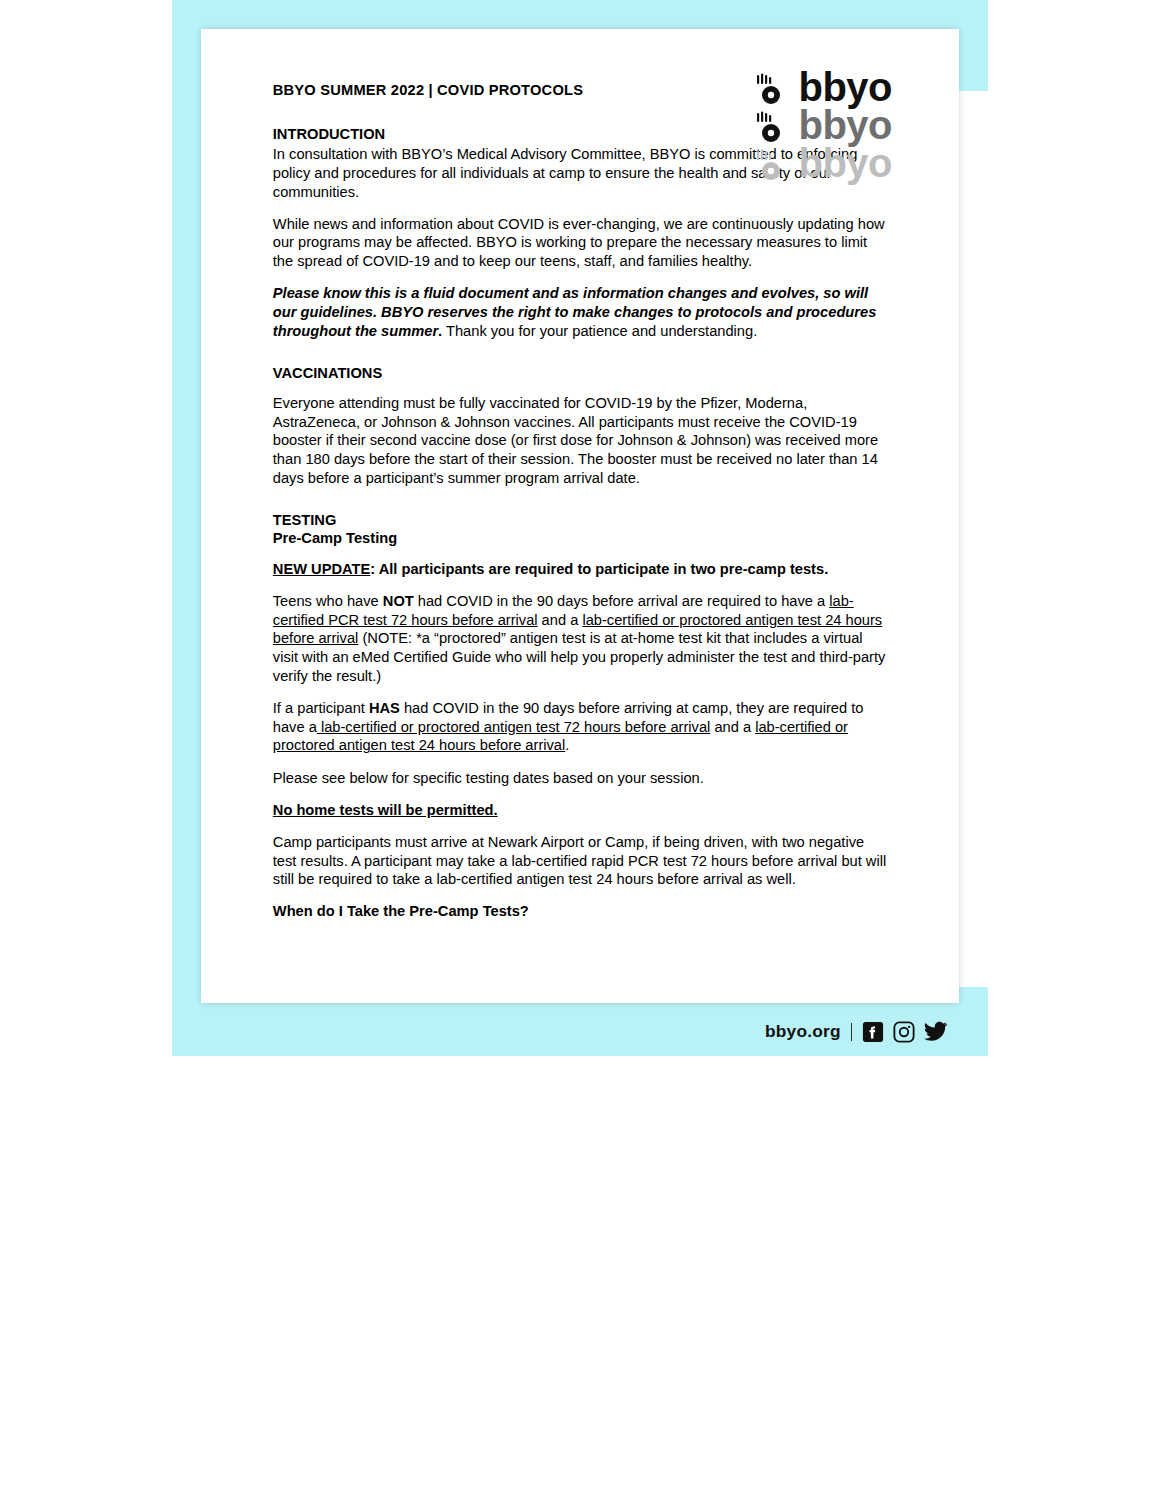bbyo
bbyo
bbyo
BBYO SUMMER 2022 | COVID PROTOCOLS
INTRODUCTION
In consultation with BBYO’s Medical Advisory Committee, BBYO is committed to enforcing policy and procedures for all individuals at camp to ensure the health and safety of our communities.
While news and information about COVID is ever-changing, we are continuously updating how our programs may be affected. BBYO is working to prepare the necessary measures to limit the spread of COVID-19 and to keep our teens, staff, and families healthy.
Please know this is a fluid document and as information changes and evolves, so will our guidelines. BBYO reserves the right to make changes to protocols and procedures throughout the summer. Thank you for your patience and understanding.
VACCINATIONS
Everyone attending must be fully vaccinated for COVID-19 by the Pfizer, Moderna, AstraZeneca, or Johnson & Johnson vaccines. All participants must receive the COVID-19 booster if their second vaccine dose (or first dose for Johnson & Johnson) was received more than 180 days before the start of their session. The booster must be received no later than 14 days before a participant’s summer program arrival date.
TESTING
Pre-Camp Testing
NEW UPDATE: All participants are required to participate in two pre-camp tests.
Teens who have NOT had COVID in the 90 days before arrival are required to have a lab-certified PCR test 72 hours before arrival and a lab-certified or proctored antigen test 24 hours before arrival (NOTE: *a “proctored” antigen test is at at-home test kit that includes a virtual visit with an eMed Certified Guide who will help you properly administer the test and third-party verify the result.)
If a participant HAS had COVID in the 90 days before arriving at camp, they are required to have a lab-certified or proctored antigen test 72 hours before arrival and a lab-certified or proctored antigen test 24 hours before arrival.
Please see below for specific testing dates based on your session.
No home tests will be permitted.
Camp participants must arrive at Newark Airport or Camp, if being driven, with two negative test results. A participant may take a lab-certified rapid PCR test 72 hours before arrival but will still be required to take a lab-certified antigen test 24 hours before arrival as well.
When do I Take the Pre-Camp Tests?
bbyo.org